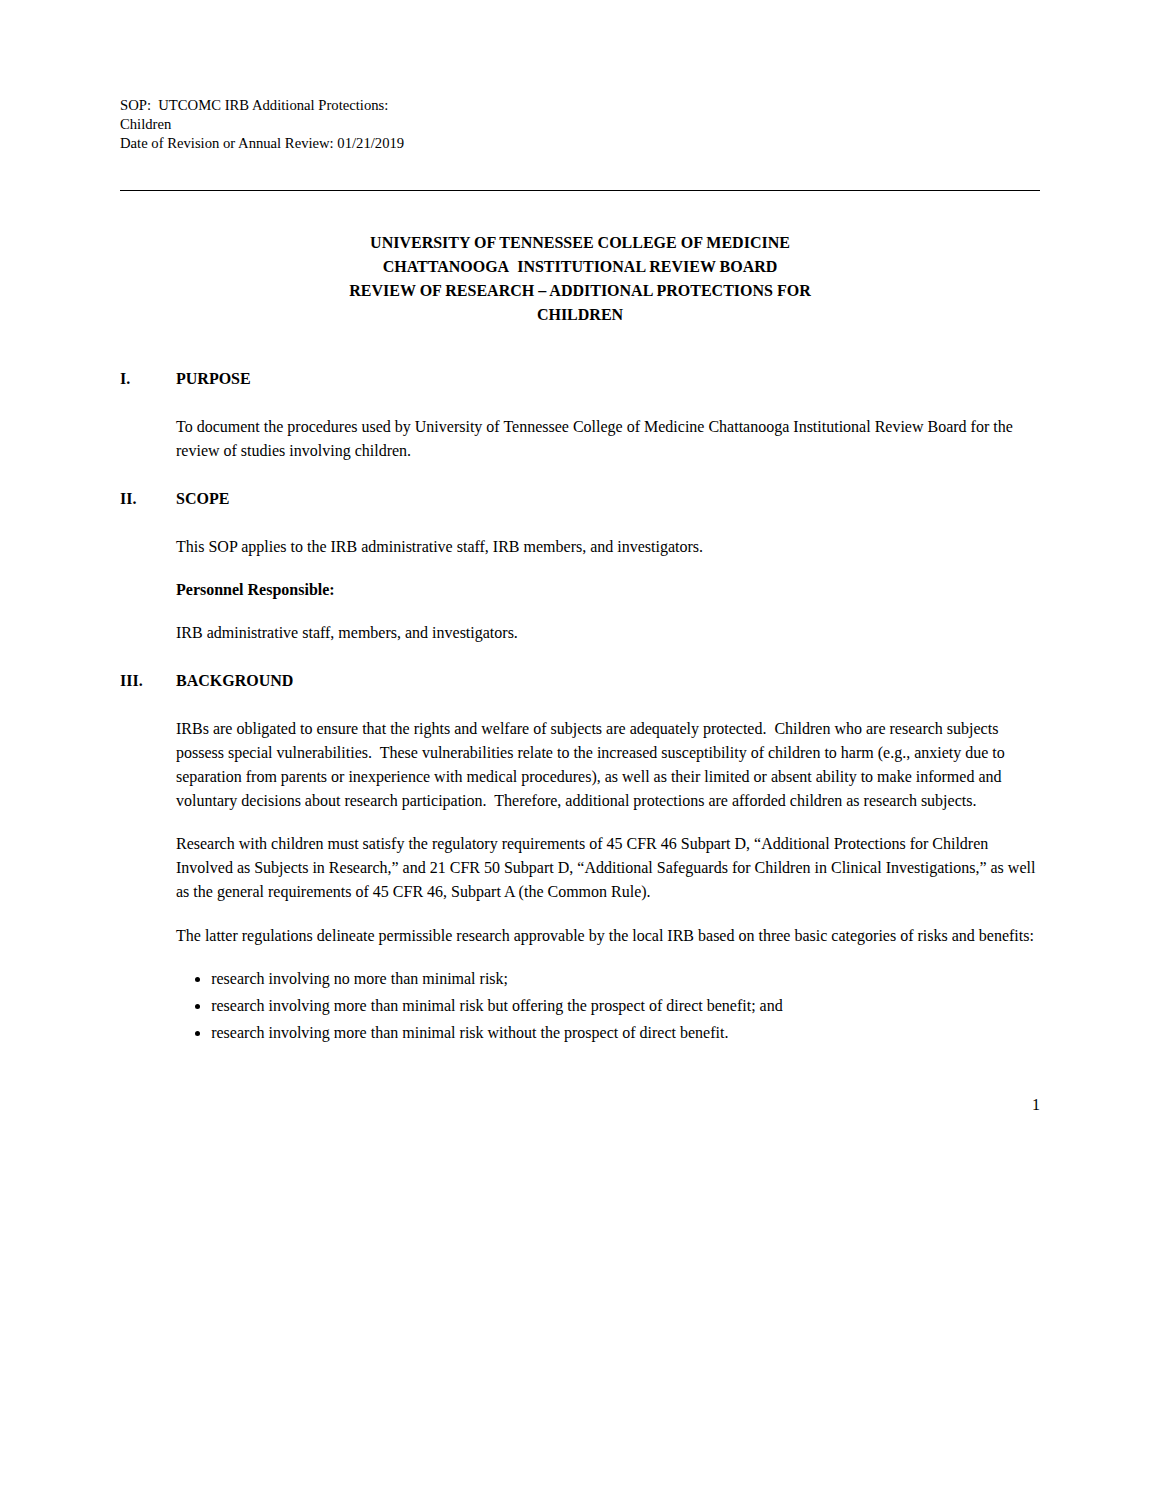SOP: UTCOMC IRB Additional Protections:
Children
Date of Revision or Annual Review: 01/21/2019
University of Tennessee College of Medicine
Chattanooga Institutional Review Board
Review of Research – Additional Protections for
Children
I. Purpose
To document the procedures used by University of Tennessee College of Medicine Chattanooga Institutional Review Board for the review of studies involving children.
II. Scope
This SOP applies to the IRB administrative staff, IRB members, and investigators.
Personnel Responsible:
IRB administrative staff, members, and investigators.
III. Background
IRBs are obligated to ensure that the rights and welfare of subjects are adequately protected. Children who are research subjects possess special vulnerabilities. These vulnerabilities relate to the increased susceptibility of children to harm (e.g., anxiety due to separation from parents or inexperience with medical procedures), as well as their limited or absent ability to make informed and voluntary decisions about research participation. Therefore, additional protections are afforded children as research subjects.
Research with children must satisfy the regulatory requirements of 45 CFR 46 Subpart D, “Additional Protections for Children Involved as Subjects in Research,” and 21 CFR 50 Subpart D, “Additional Safeguards for Children in Clinical Investigations,” as well as the general requirements of 45 CFR 46, Subpart A (the Common Rule).
The latter regulations delineate permissible research approvable by the local IRB based on three basic categories of risks and benefits:
research involving no more than minimal risk;
research involving more than minimal risk but offering the prospect of direct benefit; and
research involving more than minimal risk without the prospect of direct benefit.
1